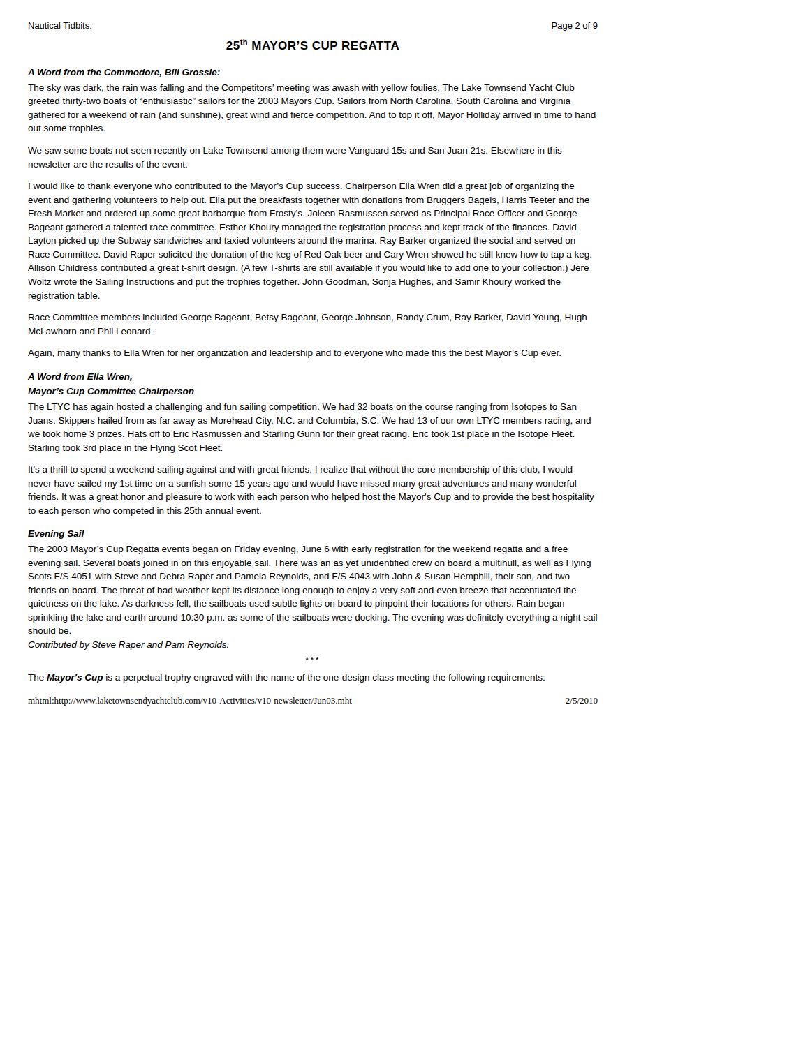Nautical Tidbits: Page 2 of 9
25th MAYOR’S CUP REGATTA
A Word from the Commodore, Bill Grossie:
The sky was dark, the rain was falling and the Competitors’ meeting was awash with yellow foulies. The Lake Townsend Yacht Club greeted thirty-two boats of “enthusiastic” sailors for the 2003 Mayors Cup. Sailors from North Carolina, South Carolina and Virginia gathered for a weekend of rain (and sunshine), great wind and fierce competition. And to top it off, Mayor Holliday arrived in time to hand out some trophies.
We saw some boats not seen recently on Lake Townsend among them were Vanguard 15s and San Juan 21s. Elsewhere in this newsletter are the results of the event.
I would like to thank everyone who contributed to the Mayor’s Cup success. Chairperson Ella Wren did a great job of organizing the event and gathering volunteers to help out. Ella put the breakfasts together with donations from Bruggers Bagels, Harris Teeter and the Fresh Market and ordered up some great barbarque from Frosty’s. Joleen Rasmussen served as Principal Race Officer and George Bageant gathered a talented race committee. Esther Khoury managed the registration process and kept track of the finances. David Layton picked up the Subway sandwiches and taxied volunteers around the marina. Ray Barker organized the social and served on Race Committee. David Raper solicited the donation of the keg of Red Oak beer and Cary Wren showed he still knew how to tap a keg. Allison Childress contributed a great t-shirt design. (A few T-shirts are still available if you would like to add one to your collection.) Jere Woltz wrote the Sailing Instructions and put the trophies together. John Goodman, Sonja Hughes, and Samir Khoury worked the registration table.
Race Committee members included George Bageant, Betsy Bageant, George Johnson, Randy Crum, Ray Barker, David Young, Hugh McLawhorn and Phil Leonard.
Again, many thanks to Ella Wren for her organization and leadership and to everyone who made this the best Mayor’s Cup ever.
A Word from Ella Wren,
Mayor’s Cup Committee Chairperson
The LTYC has again hosted a challenging and fun sailing competition. We had 32 boats on the course ranging from Isotopes to San Juans. Skippers hailed from as far away as Morehead City, N.C. and Columbia, S.C. We had 13 of our own LTYC members racing, and we took home 3 prizes. Hats off to Eric Rasmussen and Starling Gunn for their great racing. Eric took 1st place in the Isotope Fleet. Starling took 3rd place in the Flying Scot Fleet.
It's a thrill to spend a weekend sailing against and with great friends. I realize that without the core membership of this club, I would never have sailed my 1st time on a sunfish some 15 years ago and would have missed many great adventures and many wonderful friends. It was a great honor and pleasure to work with each person who helped host the Mayor's Cup and to provide the best hospitality to each person who competed in this 25th annual event.
Evening Sail
The 2003 Mayor’s Cup Regatta events began on Friday evening, June 6 with early registration for the weekend regatta and a free evening sail. Several boats joined in on this enjoyable sail. There was an as yet unidentified crew on board a multihull, as well as Flying Scots F/S 4051 with Steve and Debra Raper and Pamela Reynolds, and F/S 4043 with John & Susan Hemphill, their son, and two friends on board. The threat of bad weather kept its distance long enough to enjoy a very soft and even breeze that accentuated the quietness on the lake. As darkness fell, the sailboats used subtle lights on board to pinpoint their locations for others. Rain began sprinkling the lake and earth around 10:30 p.m. as some of the sailboats were docking. The evening was definitely everything a night sail should be.
Contributed by Steve Raper and Pam Reynolds.
***
The Mayor's Cup is a perpetual trophy engraved with the name of the one-design class meeting the following requirements:
mhtml:http://www.laketownsendyachtclub.com/v10-Activities/v10-newsletter/Jun03.mht 2/5/2010